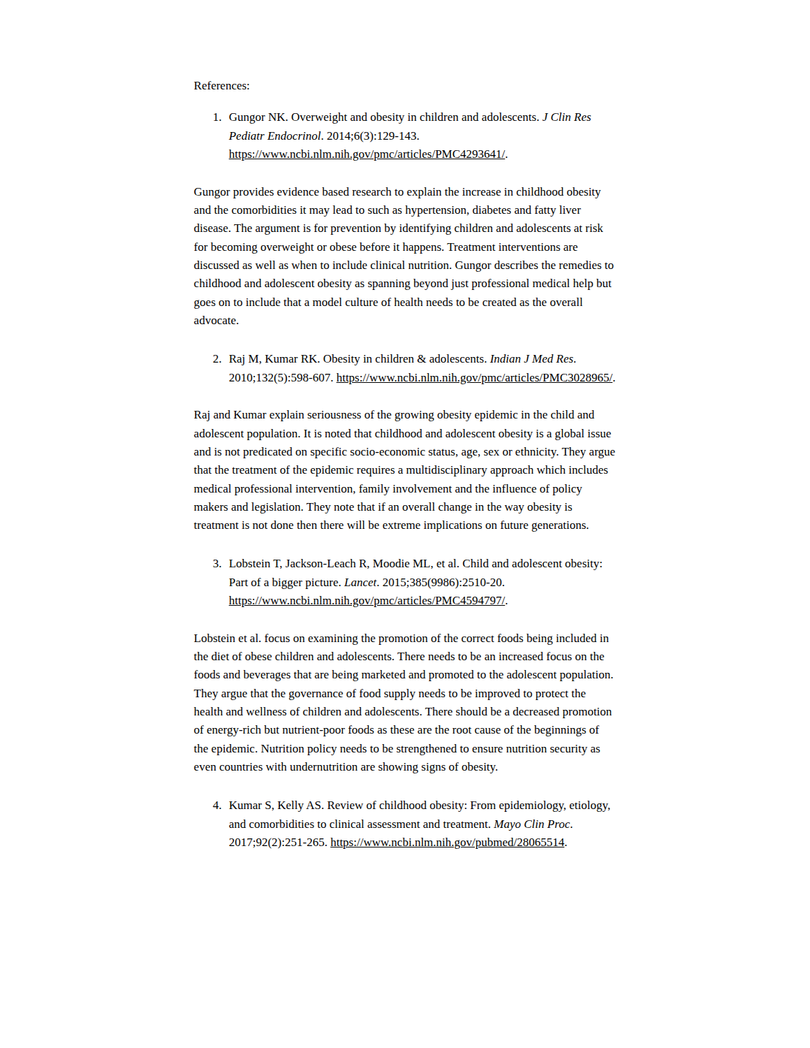References:
Gungor NK. Overweight and obesity in children and adolescents. J Clin Res Pediatr Endocrinol. 2014;6(3):129-143. https://www.ncbi.nlm.nih.gov/pmc/articles/PMC4293641/.
Gungor provides evidence based research to explain the increase in childhood obesity and the comorbidities it may lead to such as hypertension, diabetes and fatty liver disease. The argument is for prevention by identifying children and adolescents at risk for becoming overweight or obese before it happens. Treatment interventions are discussed as well as when to include clinical nutrition. Gungor describes the remedies to childhood and adolescent obesity as spanning beyond just professional medical help but goes on to include that a model culture of health needs to be created as the overall advocate.
Raj M, Kumar RK. Obesity in children & adolescents. Indian J Med Res. 2010;132(5):598-607. https://www.ncbi.nlm.nih.gov/pmc/articles/PMC3028965/.
Raj and Kumar explain seriousness of the growing obesity epidemic in the child and adolescent population. It is noted that childhood and adolescent obesity is a global issue and is not predicated on specific socio-economic status, age, sex or ethnicity. They argue that the treatment of the epidemic requires a multidisciplinary approach which includes medical professional intervention, family involvement and the influence of policy makers and legislation. They note that if an overall change in the way obesity is treatment is not done then there will be extreme implications on future generations.
Lobstein T, Jackson-Leach R, Moodie ML, et al. Child and adolescent obesity: Part of a bigger picture. Lancet. 2015;385(9986):2510-20. https://www.ncbi.nlm.nih.gov/pmc/articles/PMC4594797/.
Lobstein et al. focus on examining the promotion of the correct foods being included in the diet of obese children and adolescents. There needs to be an increased focus on the foods and beverages that are being marketed and promoted to the adolescent population. They argue that the governance of food supply needs to be improved to protect the health and wellness of children and adolescents. There should be a decreased promotion of energy-rich but nutrient-poor foods as these are the root cause of the beginnings of the epidemic. Nutrition policy needs to be strengthened to ensure nutrition security as even countries with undernutrition are showing signs of obesity.
Kumar S, Kelly AS. Review of childhood obesity: From epidemiology, etiology, and comorbidities to clinical assessment and treatment. Mayo Clin Proc. 2017;92(2):251-265. https://www.ncbi.nlm.nih.gov/pubmed/28065514.